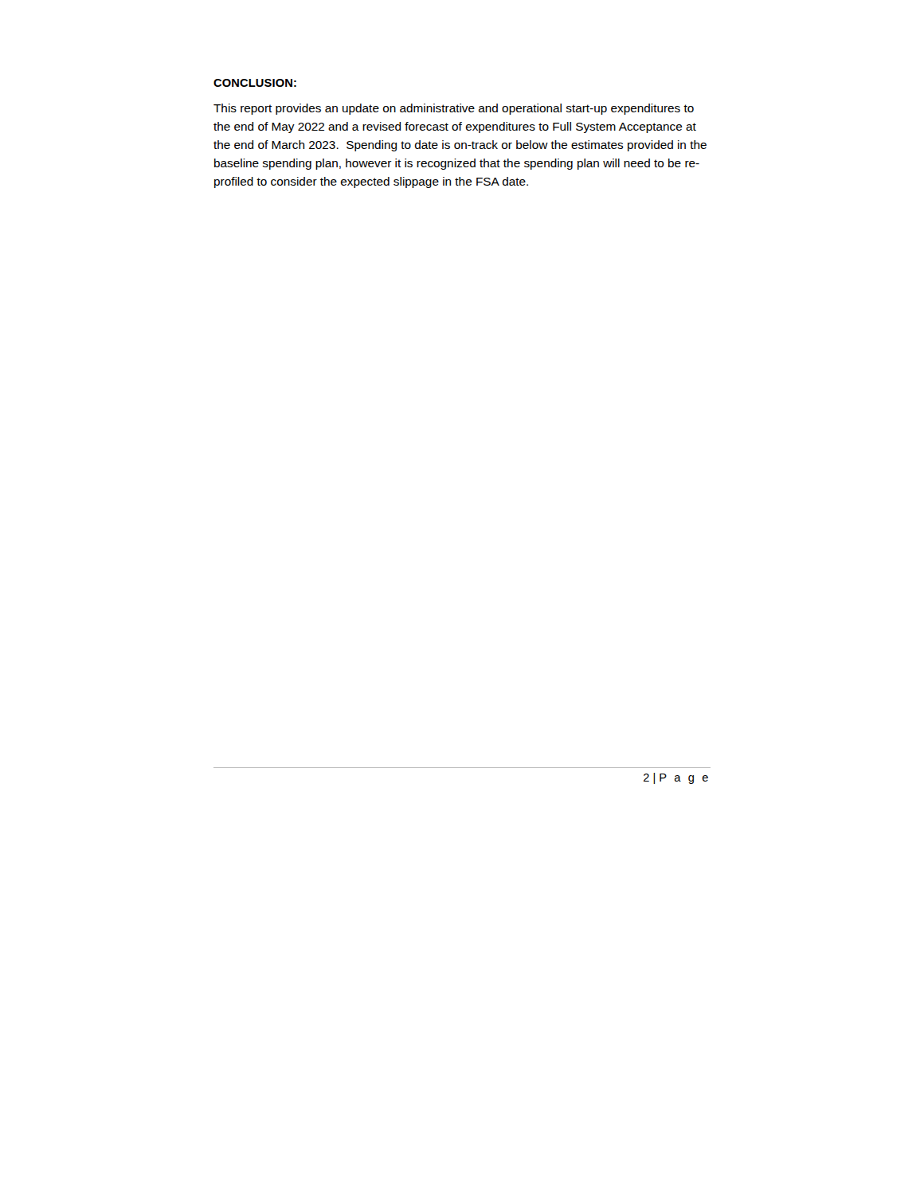CONCLUSION:
This report provides an update on administrative and operational start-up expenditures to the end of May 2022 and a revised forecast of expenditures to Full System Acceptance at the end of March 2023. Spending to date is on-track or below the estimates provided in the baseline spending plan, however it is recognized that the spending plan will need to be re-profiled to consider the expected slippage in the FSA date.
2 | P a g e